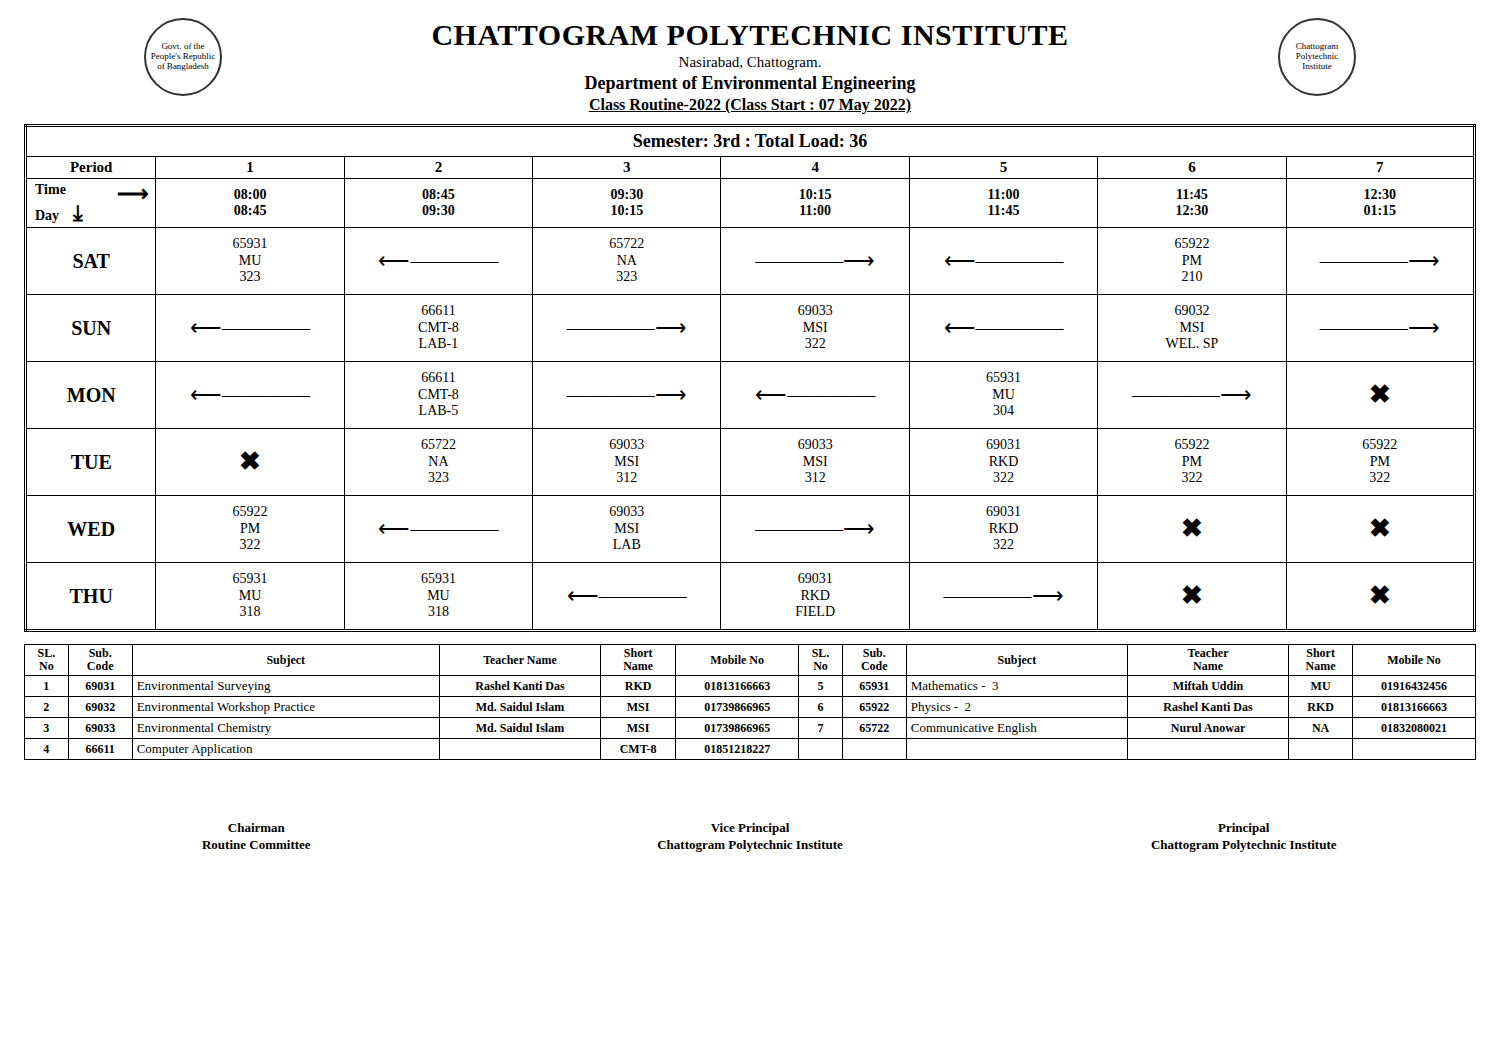Govt. of the People's Republic of Bangladesh
Chattogram Polytechnic Institute
CHATTOGRAM POLYTECHNIC INSTITUTE
Nasirabad, Chattogram.
Department of Environmental Engineering
Class Routine-2022 (Class Start : 07 May 2022)
| Semester: 3rd : Total Load: 36 |
| --- |
| Period | 1 | 2 | 3 | 4 | 5 | 6 | 7 |
| Time ⟶ Day ⤓ | 08:00 08:45 | 08:45 09:30 | 09:30 10:15 | 10:15 11:00 | 11:00 11:45 | 11:45 12:30 | 12:30 01:15 |
| SAT | 65931 MU 323 | ⟵———— | 65722 NA 323 | ————⟶ | ⟵———— | 65922 PM 210 | ————⟶ |
| SUN | ⟵———— | 66611 CMT-8 LAB-1 | ————⟶ | 69033 MSI 322 | ⟵———— | 69032 MSI WEL. SP | ————⟶ |
| MON | ⟵———— | 66611 CMT-8 LAB-5 | ————⟶ | ⟵———— | 65931 MU 304 | ————⟶ | ✖ |
| TUE | ✖ | 65722 NA 323 | 69033 MSI 312 | 69033 MSI 312 | 69031 RKD 322 | 65922 PM 322 | 65922 PM 322 |
| WED | 65922 PM 322 | ⟵———— | 69033 MSI LAB | ————⟶ | 69031 RKD 322 | ✖ | ✖ |
| THU | 65931 MU 318 | 65931 MU 318 | ⟵———— | 69031 RKD FIELD | ————⟶ | ✖ | ✖ |
| SL. No | Sub. Code | Subject | Teacher Name | Short Name | Mobile No | SL. No | Sub. Code | Subject | Teacher Name | Short Name | Mobile No |
| --- | --- | --- | --- | --- | --- | --- | --- | --- | --- | --- | --- |
| 1 | 69031 | Environmental Surveying | Rashel Kanti Das | RKD | 01813166663 | 5 | 65931 | Mathematics - 3 | Miftah Uddin | MU | 01916432456 |
| 2 | 69032 | Environmental Workshop Practice | Md. Saidul Islam | MSI | 01739866965 | 6 | 65922 | Physics - 2 | Rashel Kanti Das | RKD | 01813166663 |
| 3 | 69033 | Environmental Chemistry | Md. Saidul Islam | MSI | 01739866965 | 7 | 65722 | Communicative English | Nurul Anowar | NA | 01832080021 |
| 4 | 66611 | Computer Application | | CMT-8 | 01851218227 | | | | | | |
Chairman
Routine Committee
Vice Principal
Chattogram Polytechnic Institute
Principal
Chattogram Polytechnic Institute